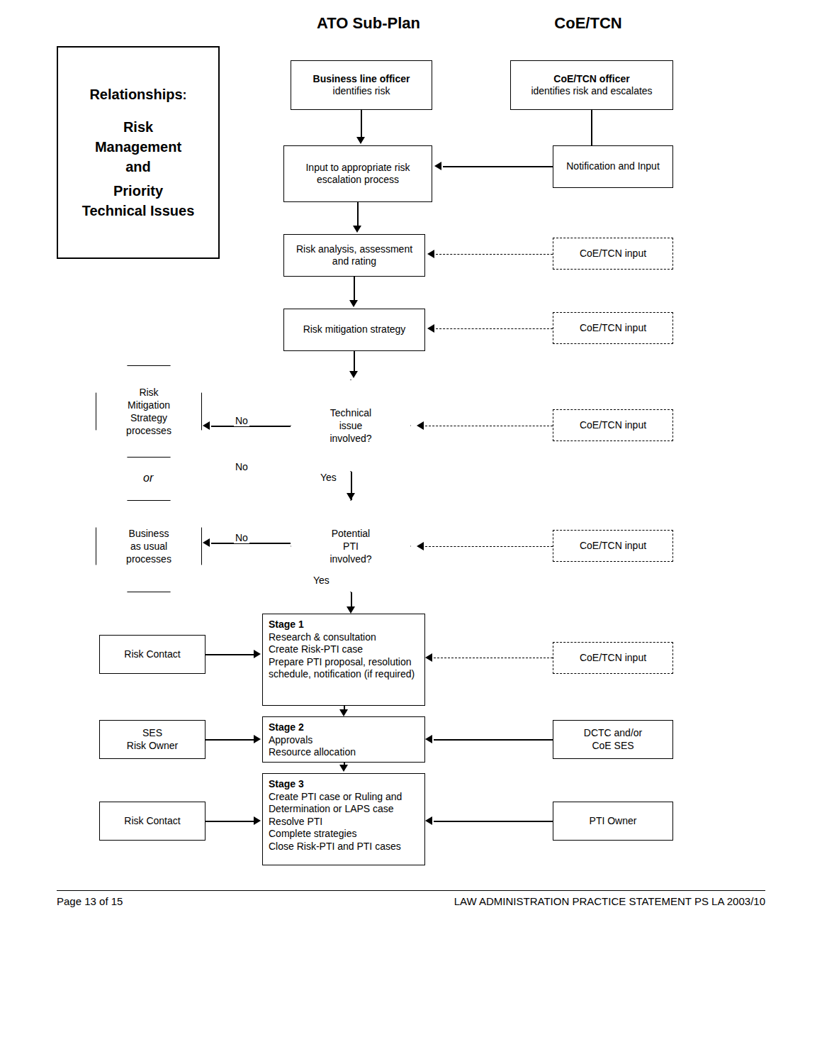ATO Sub-Plan
CoE/TCN
Relationships:
Risk
Management
and
Priority
Technical Issues
Business line officer
identifies risk
CoE/TCN officer
identifies risk and escalates
Input to appropriate risk escalation process
Notification and Input
Risk analysis, assessment and rating
CoE/TCN input
Risk mitigation strategy
CoE/TCN input
Risk
Mitigation
Strategy
processes
Technical
issue
involved?
CoE/TCN input
or
Business
as usual
processes
Potential
PTI
involved?
CoE/TCN input
Stage 1
Research & consultation
Create Risk-PTI case
Prepare PTI proposal, resolution schedule, notification (if required)
Risk Contact
CoE/TCN input
Stage 2
Approvals
Resource allocation
SES
Risk Owner
DCTC and/or
CoE SES
Stage 3
Create PTI case or Ruling and Determination or LAPS case
Resolve PTI
Complete strategies
Close Risk-PTI and PTI cases
Risk Contact
PTI Owner
No
No
No
Yes
Yes
Page 13 of 15
LAW ADMINISTRATION PRACTICE STATEMENT PS LA 2003/10